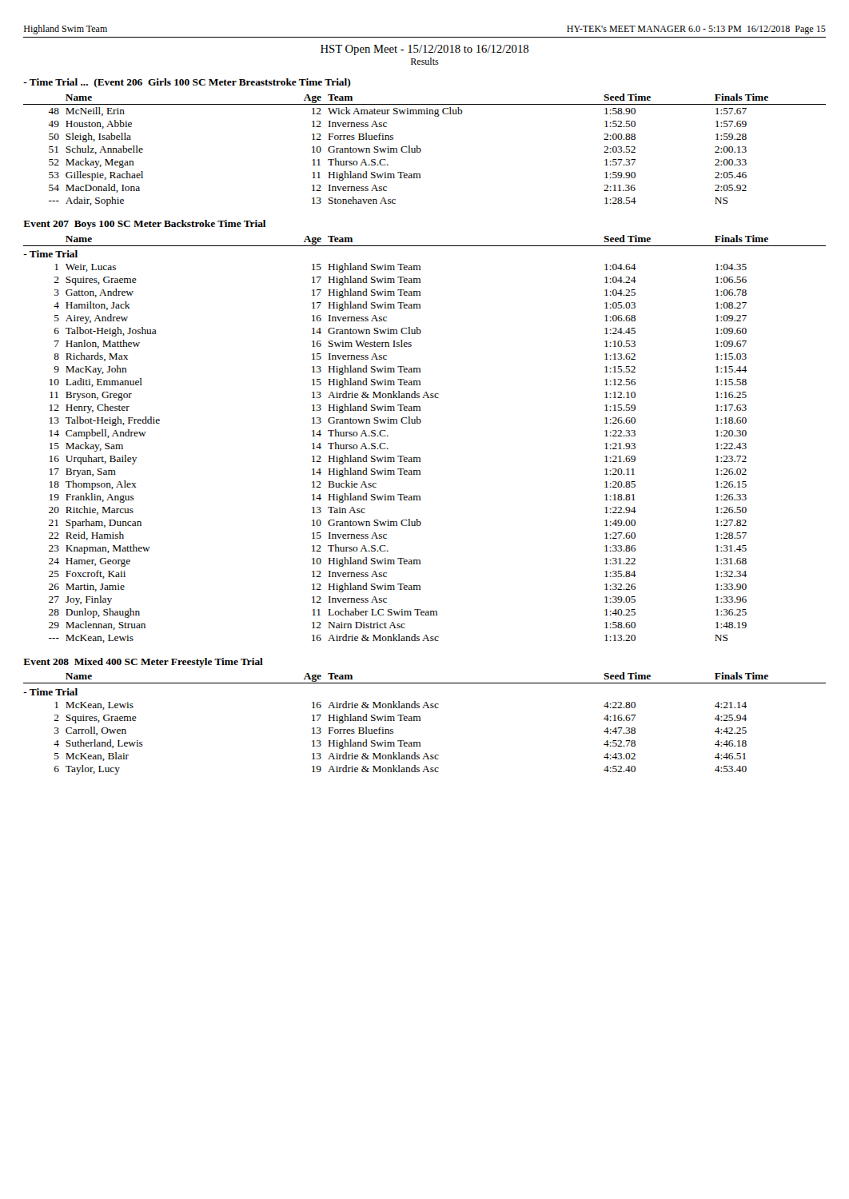Highland Swim Team HY-TEK's MEET MANAGER 6.0 - 5:13 PM 16/12/2018 Page 15
HST Open Meet - 15/12/2018 to 16/12/2018
Results
- Time Trial ... (Event 206 Girls 100 SC Meter Breaststroke Time Trial)
| | Name | Age | Team | Seed Time | Finals Time |
| --- | --- | --- | --- | --- | --- |
| 48 | McNeill, Erin | 12 | Wick Amateur Swimming Club | 1:58.90 | 1:57.67 |
| 49 | Houston, Abbie | 12 | Inverness Asc | 1:52.50 | 1:57.69 |
| 50 | Sleigh, Isabella | 12 | Forres Bluefins | 2:00.88 | 1:59.28 |
| 51 | Schulz, Annabelle | 10 | Grantown Swim Club | 2:03.52 | 2:00.13 |
| 52 | Mackay, Megan | 11 | Thurso A.S.C. | 1:57.37 | 2:00.33 |
| 53 | Gillespie, Rachael | 11 | Highland Swim Team | 1:59.90 | 2:05.46 |
| 54 | MacDonald, Iona | 12 | Inverness Asc | 2:11.36 | 2:05.92 |
| --- | Adair, Sophie | 13 | Stonehaven Asc | 1:28.54 | NS |
Event 207 Boys 100 SC Meter Backstroke Time Trial
| | Name | Age | Team | Seed Time | Finals Time |
| --- | --- | --- | --- | --- | --- |
| - Time Trial |
| 1 | Weir, Lucas | 15 | Highland Swim Team | 1:04.64 | 1:04.35 |
| 2 | Squires, Graeme | 17 | Highland Swim Team | 1:04.24 | 1:06.56 |
| 3 | Gatton, Andrew | 17 | Highland Swim Team | 1:04.25 | 1:06.78 |
| 4 | Hamilton, Jack | 17 | Highland Swim Team | 1:05.03 | 1:08.27 |
| 5 | Airey, Andrew | 16 | Inverness Asc | 1:06.68 | 1:09.27 |
| 6 | Talbot-Heigh, Joshua | 14 | Grantown Swim Club | 1:24.45 | 1:09.60 |
| 7 | Hanlon, Matthew | 16 | Swim Western Isles | 1:10.53 | 1:09.67 |
| 8 | Richards, Max | 15 | Inverness Asc | 1:13.62 | 1:15.03 |
| 9 | MacKay, John | 13 | Highland Swim Team | 1:15.52 | 1:15.44 |
| 10 | Laditi, Emmanuel | 15 | Highland Swim Team | 1:12.56 | 1:15.58 |
| 11 | Bryson, Gregor | 13 | Airdrie & Monklands Asc | 1:12.10 | 1:16.25 |
| 12 | Henry, Chester | 13 | Highland Swim Team | 1:15.59 | 1:17.63 |
| 13 | Talbot-Heigh, Freddie | 13 | Grantown Swim Club | 1:26.60 | 1:18.60 |
| 14 | Campbell, Andrew | 14 | Thurso A.S.C. | 1:22.33 | 1:20.30 |
| 15 | Mackay, Sam | 14 | Thurso A.S.C. | 1:21.93 | 1:22.43 |
| 16 | Urquhart, Bailey | 12 | Highland Swim Team | 1:21.69 | 1:23.72 |
| 17 | Bryan, Sam | 14 | Highland Swim Team | 1:20.11 | 1:26.02 |
| 18 | Thompson, Alex | 12 | Buckie Asc | 1:20.85 | 1:26.15 |
| 19 | Franklin, Angus | 14 | Highland Swim Team | 1:18.81 | 1:26.33 |
| 20 | Ritchie, Marcus | 13 | Tain Asc | 1:22.94 | 1:26.50 |
| 21 | Sparham, Duncan | 10 | Grantown Swim Club | 1:49.00 | 1:27.82 |
| 22 | Reid, Hamish | 15 | Inverness Asc | 1:27.60 | 1:28.57 |
| 23 | Knapman, Matthew | 12 | Thurso A.S.C. | 1:33.86 | 1:31.45 |
| 24 | Hamer, George | 10 | Highland Swim Team | 1:31.22 | 1:31.68 |
| 25 | Foxcroft, Kaii | 12 | Inverness Asc | 1:35.84 | 1:32.34 |
| 26 | Martin, Jamie | 12 | Highland Swim Team | 1:32.26 | 1:33.90 |
| 27 | Joy, Finlay | 12 | Inverness Asc | 1:39.05 | 1:33.96 |
| 28 | Dunlop, Shaughn | 11 | Lochaber LC Swim Team | 1:40.25 | 1:36.25 |
| 29 | Maclennan, Struan | 12 | Nairn District Asc | 1:58.60 | 1:48.19 |
| --- | McKean, Lewis | 16 | Airdrie & Monklands Asc | 1:13.20 | NS |
Event 208 Mixed 400 SC Meter Freestyle Time Trial
| | Name | Age | Team | Seed Time | Finals Time |
| --- | --- | --- | --- | --- | --- |
| - Time Trial |
| 1 | McKean, Lewis | 16 | Airdrie & Monklands Asc | 4:22.80 | 4:21.14 |
| 2 | Squires, Graeme | 17 | Highland Swim Team | 4:16.67 | 4:25.94 |
| 3 | Carroll, Owen | 13 | Forres Bluefins | 4:47.38 | 4:42.25 |
| 4 | Sutherland, Lewis | 13 | Highland Swim Team | 4:52.78 | 4:46.18 |
| 5 | McKean, Blair | 13 | Airdrie & Monklands Asc | 4:43.02 | 4:46.51 |
| 6 | Taylor, Lucy | 19 | Airdrie & Monklands Asc | 4:52.40 | 4:53.40 |